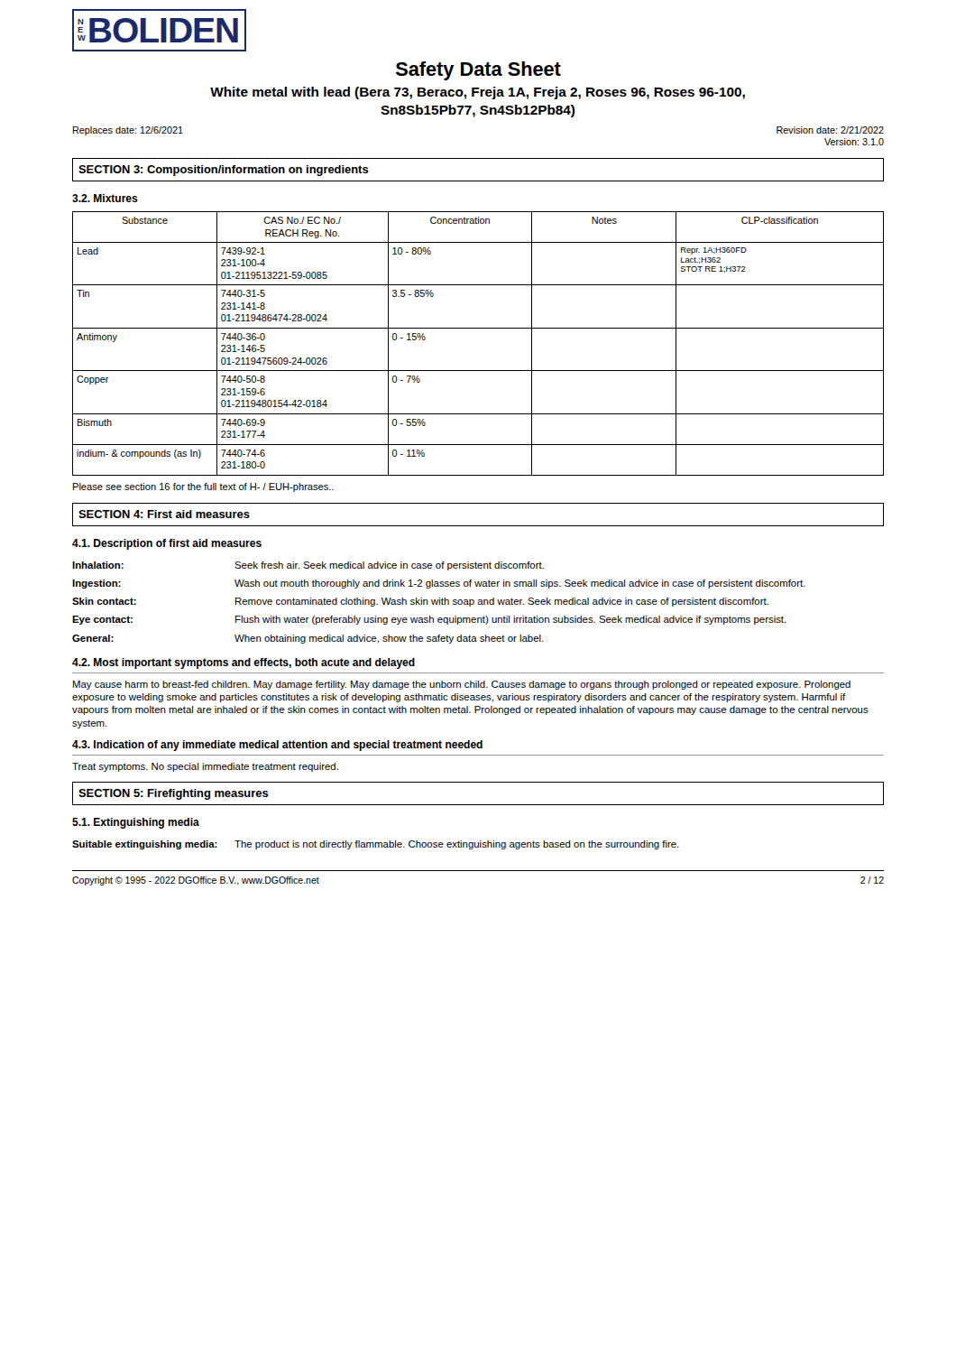N
E
W BOLIDEN
Safety Data Sheet
White metal with lead (Bera 73, Beraco, Freja 1A, Freja 2, Roses 96, Roses 96-100,
Sn8Sb15Pb77, Sn4Sb12Pb84)
| Replaces date: 12/6/2021 | Revision date: 2/21/2022 |
| | Version: 3.1.0 |
SECTION 3: Composition/information on ingredients
3.2. Mixtures
| Substance | CAS No./ EC No./ REACH Reg. No. | Concentration | Notes | CLP-classification |
| --- | --- | --- | --- | --- |
| Lead | 7439-92-1 231-100-4 01-2119513221-59-0085 | 10 - 80% | | Repr. 1A;H360FD Lact.;H362 STOT RE 1;H372 |
| Tin | 7440-31-5 231-141-8 01-2119486474-28-0024 | 3.5 - 85% | | |
| Antimony | 7440-36-0 231-146-5 01-2119475609-24-0026 | 0 - 15% | | |
| Copper | 7440-50-8 231-159-6 01-2119480154-42-0184 | 0 - 7% | | |
| Bismuth | 7440-69-9 231-177-4 | 0 - 55% | | |
| indium- & compounds (as In) | 7440-74-6 231-180-0 | 0 - 11% | | |
Please see section 16 for the full text of H- / EUH-phrases..
SECTION 4: First aid measures
4.1. Description of first aid measures
| Inhalation: | Seek fresh air. Seek medical advice in case of persistent discomfort. |
| Ingestion: | Wash out mouth thoroughly and drink 1-2 glasses of water in small sips. Seek medical advice in case of persistent discomfort. |
| Skin contact: | Remove contaminated clothing. Wash skin with soap and water. Seek medical advice in case of persistent discomfort. |
| Eye contact: | Flush with water (preferably using eye wash equipment) until irritation subsides. Seek medical advice if symptoms persist. |
| General: | When obtaining medical advice, show the safety data sheet or label. |
4.2. Most important symptoms and effects, both acute and delayed
May cause harm to breast-fed children. May damage fertility. May damage the unborn child. Causes damage to organs through prolonged or repeated exposure. Prolonged exposure to welding smoke and particles constitutes a risk of developing asthmatic diseases, various respiratory disorders and cancer of the respiratory system. Harmful if vapours from molten metal are inhaled or if the skin comes in contact with molten metal. Prolonged or repeated inhalation of vapours may cause damage to the central nervous system.
4.3. Indication of any immediate medical attention and special treatment needed
Treat symptoms. No special immediate treatment required.
SECTION 5: Firefighting measures
5.1. Extinguishing media
| Suitable extinguishing media: | The product is not directly flammable. Choose extinguishing agents based on the surrounding fire. |
Copyright © 1995 - 2022 DGOffice B.V., www.DGOffice.net 2 / 12